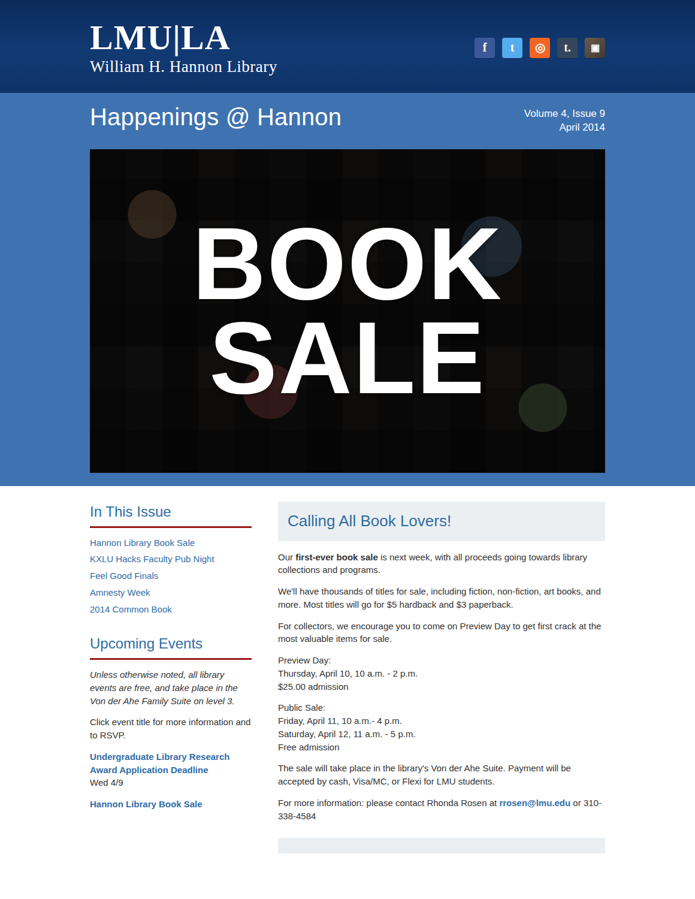LMU|LA William H. Hannon Library
f t ◎ t. ▣
Happenings @ Hannon
Volume 4, Issue 9
April 2014
BOOK SALE
In This Issue
Hannon Library Book Sale
KXLU Hacks Faculty Pub Night
Feel Good Finals
Amnesty Week
2014 Common Book
Upcoming Events
Unless otherwise noted, all library events are free, and take place in the Von der Ahe Family Suite on level 3.
Click event title for more information and to RSVP.
Undergraduate Library Research Award Application Deadline Wed 4/9
Hannon Library Book Sale
Calling All Book Lovers!
Our first-ever book sale is next week, with all proceeds going towards library collections and programs.
We'll have thousands of titles for sale, including fiction, non-fiction, art books, and more. Most titles will go for $5 hardback and $3 paperback.
For collectors, we encourage you to come on Preview Day to get first crack at the most valuable items for sale.
Preview Day:
Thursday, April 10, 10 a.m. - 2 p.m.
$25.00 admission
Public Sale:
Friday, April 11, 10 a.m.- 4 p.m.
Saturday, April 12, 11 a.m. - 5 p.m.
Free admission
The sale will take place in the library's Von der Ahe Suite. Payment will be accepted by cash, Visa/MC, or Flexi for LMU students.
For more information: please contact Rhonda Rosen at rrosen@lmu.edu or 310-338-4584